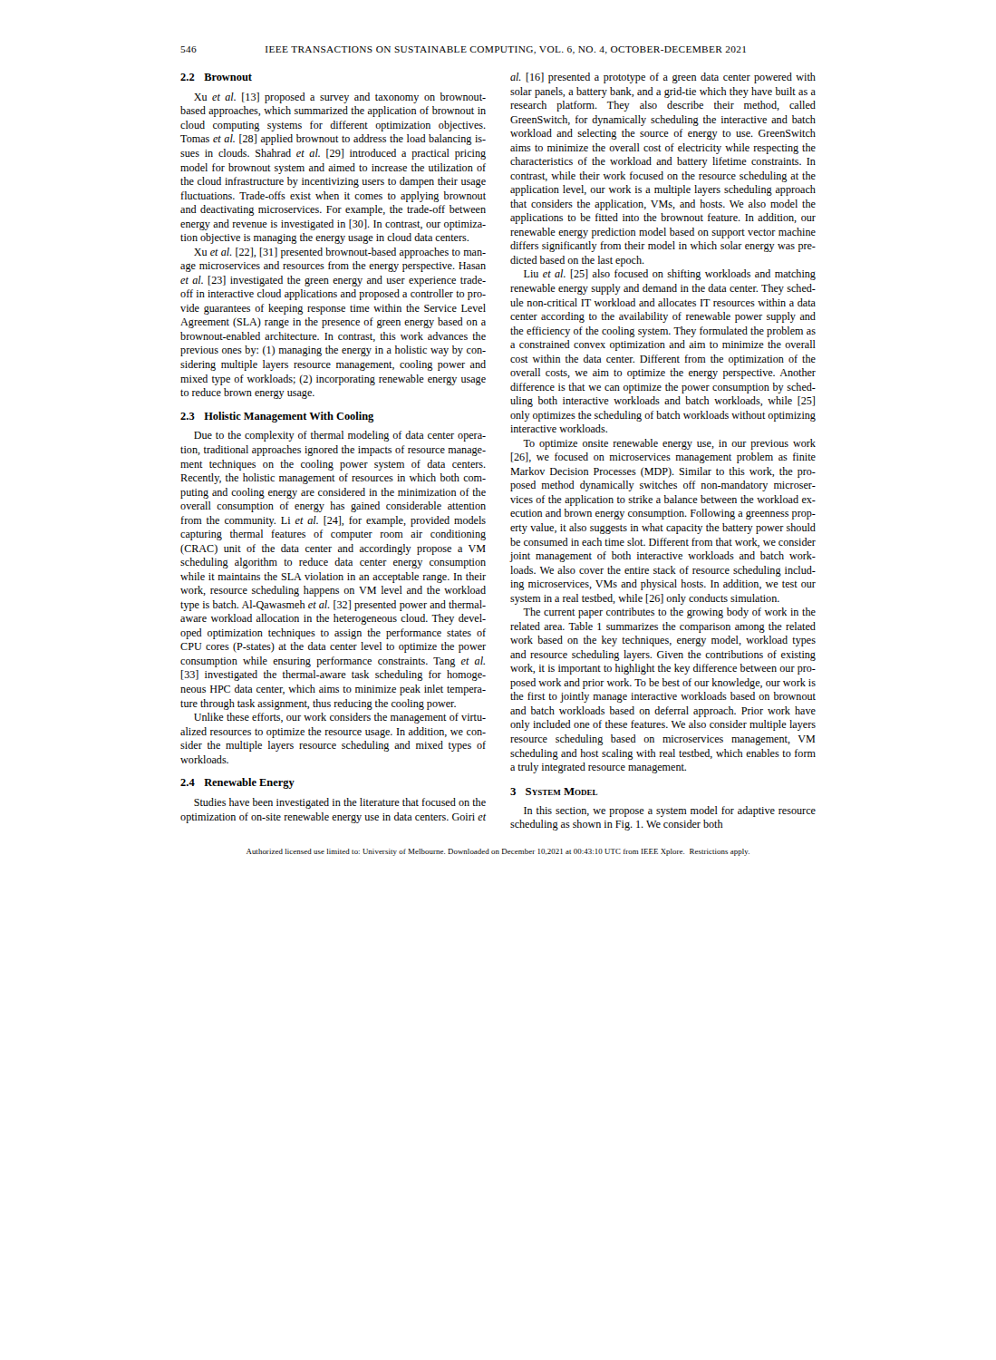546 IEEE TRANSACTIONS ON SUSTAINABLE COMPUTING, VOL. 6, NO. 4, OCTOBER-DECEMBER 2021
2.2 Brownout
Xu et al. [13] proposed a survey and taxonomy on brownout-based approaches, which summarized the application of brownout in cloud computing systems for different optimization objectives. Tomas et al. [28] applied brownout to address the load balancing issues in clouds. Shahrad et al. [29] introduced a practical pricing model for brownout system and aimed to increase the utilization of the cloud infrastructure by incentivizing users to dampen their usage fluctuations. Trade-offs exist when it comes to applying brownout and deactivating microservices. For example, the trade-off between energy and revenue is investigated in [30]. In contrast, our optimization objective is managing the energy usage in cloud data centers.
Xu et al. [22], [31] presented brownout-based approaches to manage microservices and resources from the energy perspective. Hasan et al. [23] investigated the green energy and user experience trade-off in interactive cloud applications and proposed a controller to provide guarantees of keeping response time within the Service Level Agreement (SLA) range in the presence of green energy based on a brownout-enabled architecture. In contrast, this work advances the previous ones by: (1) managing the energy in a holistic way by considering multiple layers resource management, cooling power and mixed type of workloads; (2) incorporating renewable energy usage to reduce brown energy usage.
2.3 Holistic Management With Cooling
Due to the complexity of thermal modeling of data center operation, traditional approaches ignored the impacts of resource management techniques on the cooling power system of data centers. Recently, the holistic management of resources in which both computing and cooling energy are considered in the minimization of the overall consumption of energy has gained considerable attention from the community. Li et al. [24], for example, provided models capturing thermal features of computer room air conditioning (CRAC) unit of the data center and accordingly propose a VM scheduling algorithm to reduce data center energy consumption while it maintains the SLA violation in an acceptable range. In their work, resource scheduling happens on VM level and the workload type is batch. Al-Qawasmeh et al. [32] presented power and thermal-aware workload allocation in the heterogeneous cloud. They developed optimization techniques to assign the performance states of CPU cores (P-states) at the data center level to optimize the power consumption while ensuring performance constraints. Tang et al. [33] investigated the thermal-aware task scheduling for homogeneous HPC data center, which aims to minimize peak inlet temperature through task assignment, thus reducing the cooling power.
Unlike these efforts, our work considers the management of virtualized resources to optimize the resource usage. In addition, we consider the multiple layers resource scheduling and mixed types of workloads.
2.4 Renewable Energy
Studies have been investigated in the literature that focused on the optimization of on-site renewable energy use in data centers. Goiri et al. [16] presented a prototype of a green data center powered with solar panels, a battery bank, and a grid-tie which they have built as a research platform. They also describe their method, called GreenSwitch, for dynamically scheduling the interactive and batch workload and selecting the source of energy to use. GreenSwitch aims to minimize the overall cost of electricity while respecting the characteristics of the workload and battery lifetime constraints. In contrast, while their work focused on the resource scheduling at the application level, our work is a multiple layers scheduling approach that considers the application, VMs, and hosts. We also model the applications to be fitted into the brownout feature. In addition, our renewable energy prediction model based on support vector machine differs significantly from their model in which solar energy was predicted based on the last epoch.
Liu et al. [25] also focused on shifting workloads and matching renewable energy supply and demand in the data center. They schedule non-critical IT workload and allocates IT resources within a data center according to the availability of renewable power supply and the efficiency of the cooling system. They formulated the problem as a constrained convex optimization and aim to minimize the overall cost within the data center. Different from the optimization of the overall costs, we aim to optimize the energy perspective. Another difference is that we can optimize the power consumption by scheduling both interactive workloads and batch workloads, while [25] only optimizes the scheduling of batch workloads without optimizing interactive workloads.
To optimize onsite renewable energy use, in our previous work [26], we focused on microservices management problem as finite Markov Decision Processes (MDP). Similar to this work, the proposed method dynamically switches off non-mandatory microservices of the application to strike a balance between the workload execution and brown energy consumption. Following a greenness property value, it also suggests in what capacity the battery power should be consumed in each time slot. Different from that work, we consider joint management of both interactive workloads and batch workloads. We also cover the entire stack of resource scheduling including microservices, VMs and physical hosts. In addition, we test our system in a real testbed, while [26] only conducts simulation.
The current paper contributes to the growing body of work in the related area. Table 1 summarizes the comparison among the related work based on the key techniques, energy model, workload types and resource scheduling layers. Given the contributions of existing work, it is important to highlight the key difference between our proposed work and prior work. To be best of our knowledge, our work is the first to jointly manage interactive workloads based on brownout and batch workloads based on deferral approach. Prior work have only included one of these features. We also consider multiple layers resource scheduling based on microservices management, VM scheduling and host scaling with real testbed, which enables to form a truly integrated resource management.
3 System Model
In this section, we propose a system model for adaptive resource scheduling as shown in Fig. 1. We consider both
Authorized licensed use limited to: University of Melbourne. Downloaded on December 10,2021 at 00:43:10 UTC from IEEE Xplore. Restrictions apply.